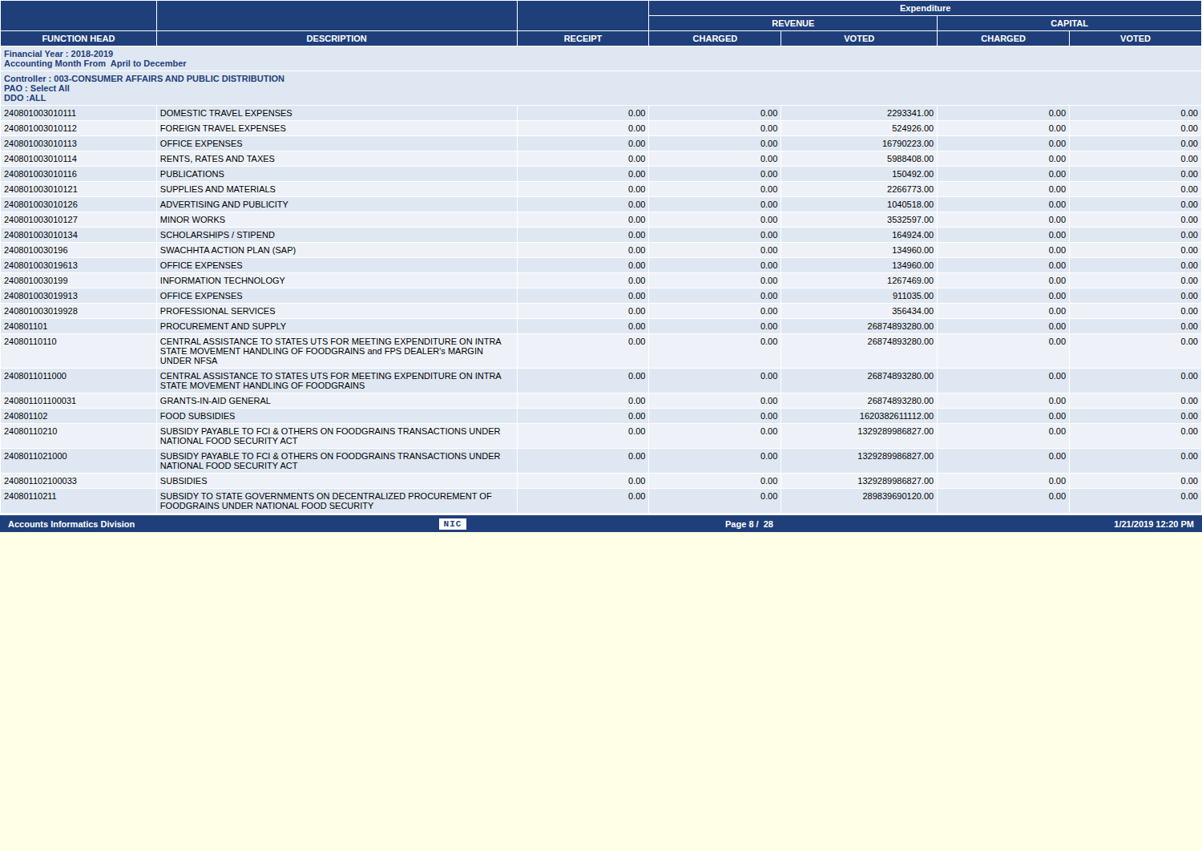| | | | Expenditure |
| --- | --- | --- | --- |
| REVENUE | CAPITAL |
| FUNCTION HEAD | DESCRIPTION | RECEIPT | CHARGED | VOTED | CHARGED | VOTED |
| Financial Year : 2018-2019 Accounting Month From April to December |
| Controller : 003-CONSUMER AFFAIRS AND PUBLIC DISTRIBUTION PAO : Select All DDO :ALL |
| 240801003010111 | DOMESTIC TRAVEL EXPENSES | 0.00 | 0.00 | 2293341.00 | 0.00 | 0.00 |
| 240801003010112 | FOREIGN TRAVEL EXPENSES | 0.00 | 0.00 | 524926.00 | 0.00 | 0.00 |
| 240801003010113 | OFFICE EXPENSES | 0.00 | 0.00 | 16790223.00 | 0.00 | 0.00 |
| 240801003010114 | RENTS, RATES AND TAXES | 0.00 | 0.00 | 5988408.00 | 0.00 | 0.00 |
| 240801003010116 | PUBLICATIONS | 0.00 | 0.00 | 150492.00 | 0.00 | 0.00 |
| 240801003010121 | SUPPLIES AND MATERIALS | 0.00 | 0.00 | 2266773.00 | 0.00 | 0.00 |
| 240801003010126 | ADVERTISING AND PUBLICITY | 0.00 | 0.00 | 1040518.00 | 0.00 | 0.00 |
| 240801003010127 | MINOR WORKS | 0.00 | 0.00 | 3532597.00 | 0.00 | 0.00 |
| 240801003010134 | SCHOLARSHIPS / STIPEND | 0.00 | 0.00 | 164924.00 | 0.00 | 0.00 |
| 2408010030196 | SWACHHTA ACTION PLAN (SAP) | 0.00 | 0.00 | 134960.00 | 0.00 | 0.00 |
| 240801003019613 | OFFICE EXPENSES | 0.00 | 0.00 | 134960.00 | 0.00 | 0.00 |
| 2408010030199 | INFORMATION TECHNOLOGY | 0.00 | 0.00 | 1267469.00 | 0.00 | 0.00 |
| 240801003019913 | OFFICE EXPENSES | 0.00 | 0.00 | 911035.00 | 0.00 | 0.00 |
| 240801003019928 | PROFESSIONAL SERVICES | 0.00 | 0.00 | 356434.00 | 0.00 | 0.00 |
| 240801101 | PROCUREMENT AND SUPPLY | 0.00 | 0.00 | 26874893280.00 | 0.00 | 0.00 |
| 24080110110 | CENTRAL ASSISTANCE TO STATES UTS FOR MEETING EXPENDITURE ON INTRA STATE MOVEMENT HANDLING OF FOODGRAINS and FPS DEALER's MARGIN UNDER NFSA | 0.00 | 0.00 | 26874893280.00 | 0.00 | 0.00 |
| 2408011011000 | CENTRAL ASSISTANCE TO STATES UTS FOR MEETING EXPENDITURE ON INTRA STATE MOVEMENT HANDLING OF FOODGRAINS | 0.00 | 0.00 | 26874893280.00 | 0.00 | 0.00 |
| 240801101100031 | GRANTS-IN-AID GENERAL | 0.00 | 0.00 | 26874893280.00 | 0.00 | 0.00 |
| 240801102 | FOOD SUBSIDIES | 0.00 | 0.00 | 1620382611112.00 | 0.00 | 0.00 |
| 24080110210 | SUBSIDY PAYABLE TO FCI & OTHERS ON FOODGRAINS TRANSACTIONS UNDER NATIONAL FOOD SECURITY ACT | 0.00 | 0.00 | 1329289986827.00 | 0.00 | 0.00 |
| 2408011021000 | SUBSIDY PAYABLE TO FCI & OTHERS ON FOODGRAINS TRANSACTIONS UNDER NATIONAL FOOD SECURITY ACT | 0.00 | 0.00 | 1329289986827.00 | 0.00 | 0.00 |
| 240801102100033 | SUBSIDIES | 0.00 | 0.00 | 1329289986827.00 | 0.00 | 0.00 |
| 24080110211 | SUBSIDY TO STATE GOVERNMENTS ON DECENTRALIZED PROCUREMENT OF FOODGRAINS UNDER NATIONAL FOOD SECURITY | 0.00 | 0.00 | 289839690120.00 | 0.00 | 0.00 |
Accounts Informatics Division
NIC
Page 8 / 28
1/21/2019 12:20 PM